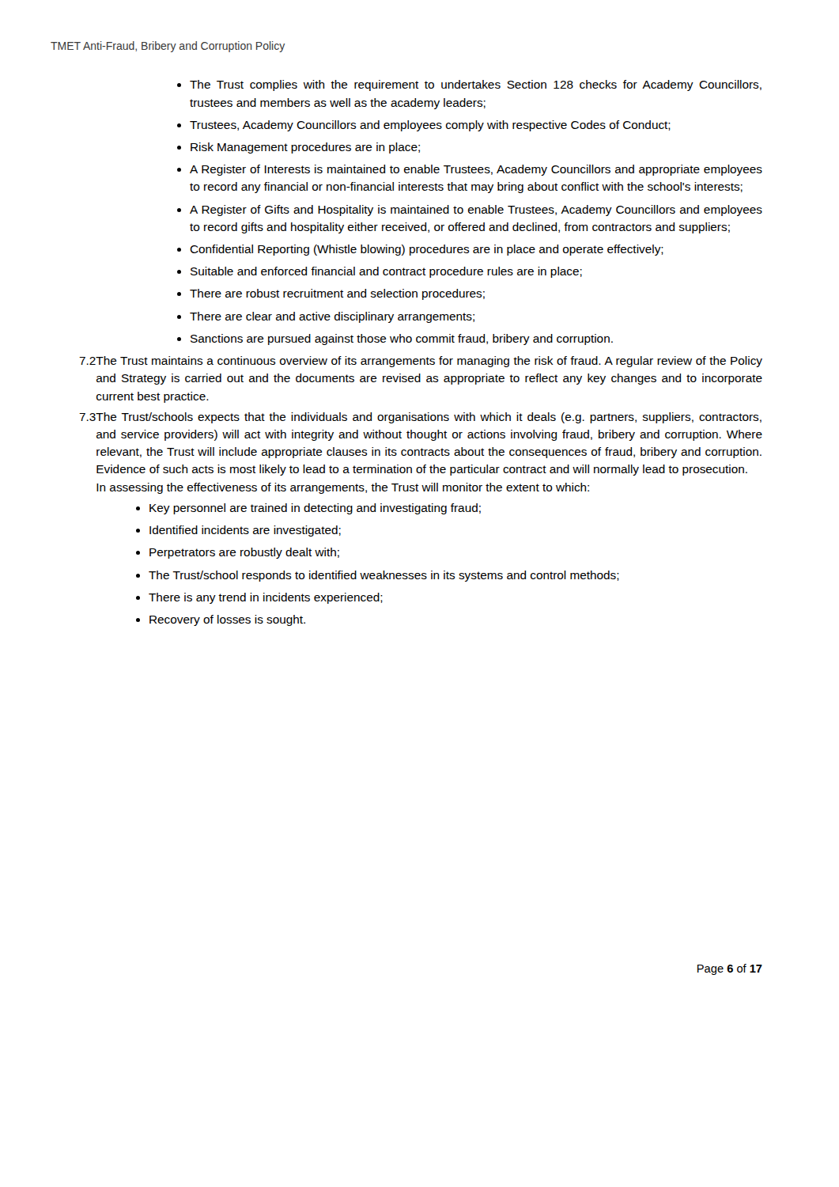TMET Anti-Fraud, Bribery and Corruption Policy
The Trust complies with the requirement to undertakes Section 128 checks for Academy Councillors, trustees and members as well as the academy leaders;
Trustees, Academy Councillors and employees comply with respective Codes of Conduct;
Risk Management procedures are in place;
A Register of Interests is maintained to enable Trustees, Academy Councillors and appropriate employees to record any financial or non-financial interests that may bring about conflict with the school's interests;
A Register of Gifts and Hospitality is maintained to enable Trustees, Academy Councillors and employees to record gifts and hospitality either received, or offered and declined, from contractors and suppliers;
Confidential Reporting (Whistle blowing) procedures are in place and operate effectively;
Suitable and enforced financial and contract procedure rules are in place;
There are robust recruitment and selection procedures;
There are clear and active disciplinary arrangements;
Sanctions are pursued against those who commit fraud, bribery and corruption.
7.2
The Trust maintains a continuous overview of its arrangements for managing the risk of fraud. A regular review of the Policy and Strategy is carried out and the documents are revised as appropriate to reflect any key changes and to incorporate current best practice.
7.3
The Trust/schools expects that the individuals and organisations with which it deals (e.g. partners, suppliers, contractors, and service providers) will act with integrity and without thought or actions involving fraud, bribery and corruption. Where relevant, the Trust will include appropriate clauses in its contracts about the consequences of fraud, bribery and corruption. Evidence of such acts is most likely to lead to a termination of the particular contract and will normally lead to prosecution.
In assessing the effectiveness of its arrangements, the Trust will monitor the extent to which:
Key personnel are trained in detecting and investigating fraud;
Identified incidents are investigated;
Perpetrators are robustly dealt with;
The Trust/school responds to identified weaknesses in its systems and control methods;
There is any trend in incidents experienced;
Recovery of losses is sought.
Page 6 of 17